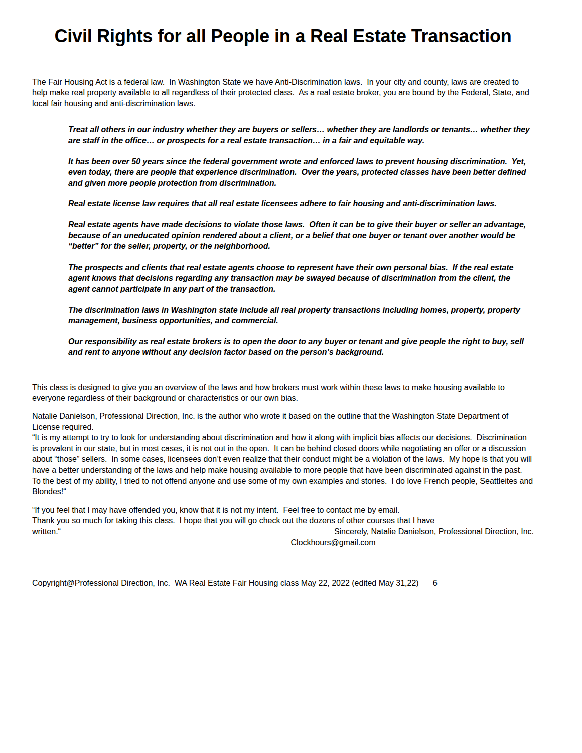Civil Rights for all People in a Real Estate Transaction
The Fair Housing Act is a federal law. In Washington State we have Anti-Discrimination laws. In your city and county, laws are created to help make real property available to all regardless of their protected class. As a real estate broker, you are bound by the Federal, State, and local fair housing and anti-discrimination laws.
Treat all others in our industry whether they are buyers or sellers… whether they are landlords or tenants… whether they are staff in the office… or prospects for a real estate transaction… in a fair and equitable way.
It has been over 50 years since the federal government wrote and enforced laws to prevent housing discrimination. Yet, even today, there are people that experience discrimination. Over the years, protected classes have been better defined and given more people protection from discrimination.
Real estate license law requires that all real estate licensees adhere to fair housing and anti-discrimination laws.
Real estate agents have made decisions to violate those laws. Often it can be to give their buyer or seller an advantage, because of an uneducated opinion rendered about a client, or a belief that one buyer or tenant over another would be “better” for the seller, property, or the neighborhood.
The prospects and clients that real estate agents choose to represent have their own personal bias. If the real estate agent knows that decisions regarding any transaction may be swayed because of discrimination from the client, the agent cannot participate in any part of the transaction.
The discrimination laws in Washington state include all real property transactions including homes, property, property management, business opportunities, and commercial.
Our responsibility as real estate brokers is to open the door to any buyer or tenant and give people the right to buy, sell and rent to anyone without any decision factor based on the person’s background.
This class is designed to give you an overview of the laws and how brokers must work within these laws to make housing available to everyone regardless of their background or characteristics or our own bias.
Natalie Danielson, Professional Direction, Inc. is the author who wrote it based on the outline that the Washington State Department of License required.
“It is my attempt to try to look for understanding about discrimination and how it along with implicit bias affects our decisions. Discrimination is prevalent in our state, but in most cases, it is not out in the open. It can be behind closed doors while negotiating an offer or a discussion about “those” sellers. In some cases, licensees don’t even realize that their conduct might be a violation of the laws. My hope is that you will have a better understanding of the laws and help make housing available to more people that have been discriminated against in the past.
To the best of my ability, I tried to not offend anyone and use some of my own examples and stories. I do love French people, Seattleites and Blondes!“
“If you feel that I may have offended you, know that it is not my intent. Feel free to contact me by email.
Thank you so much for taking this class. I hope that you will go check out the dozens of other courses that I have
| written.“ | Sincerely, Natalie Danielson, Professional Direction, Inc. |
| | Clockhours@gmail.com |
Copyright@Professional Direction, Inc. WA Real Estate Fair Housing class May 22, 2022 (edited May 31,22)6